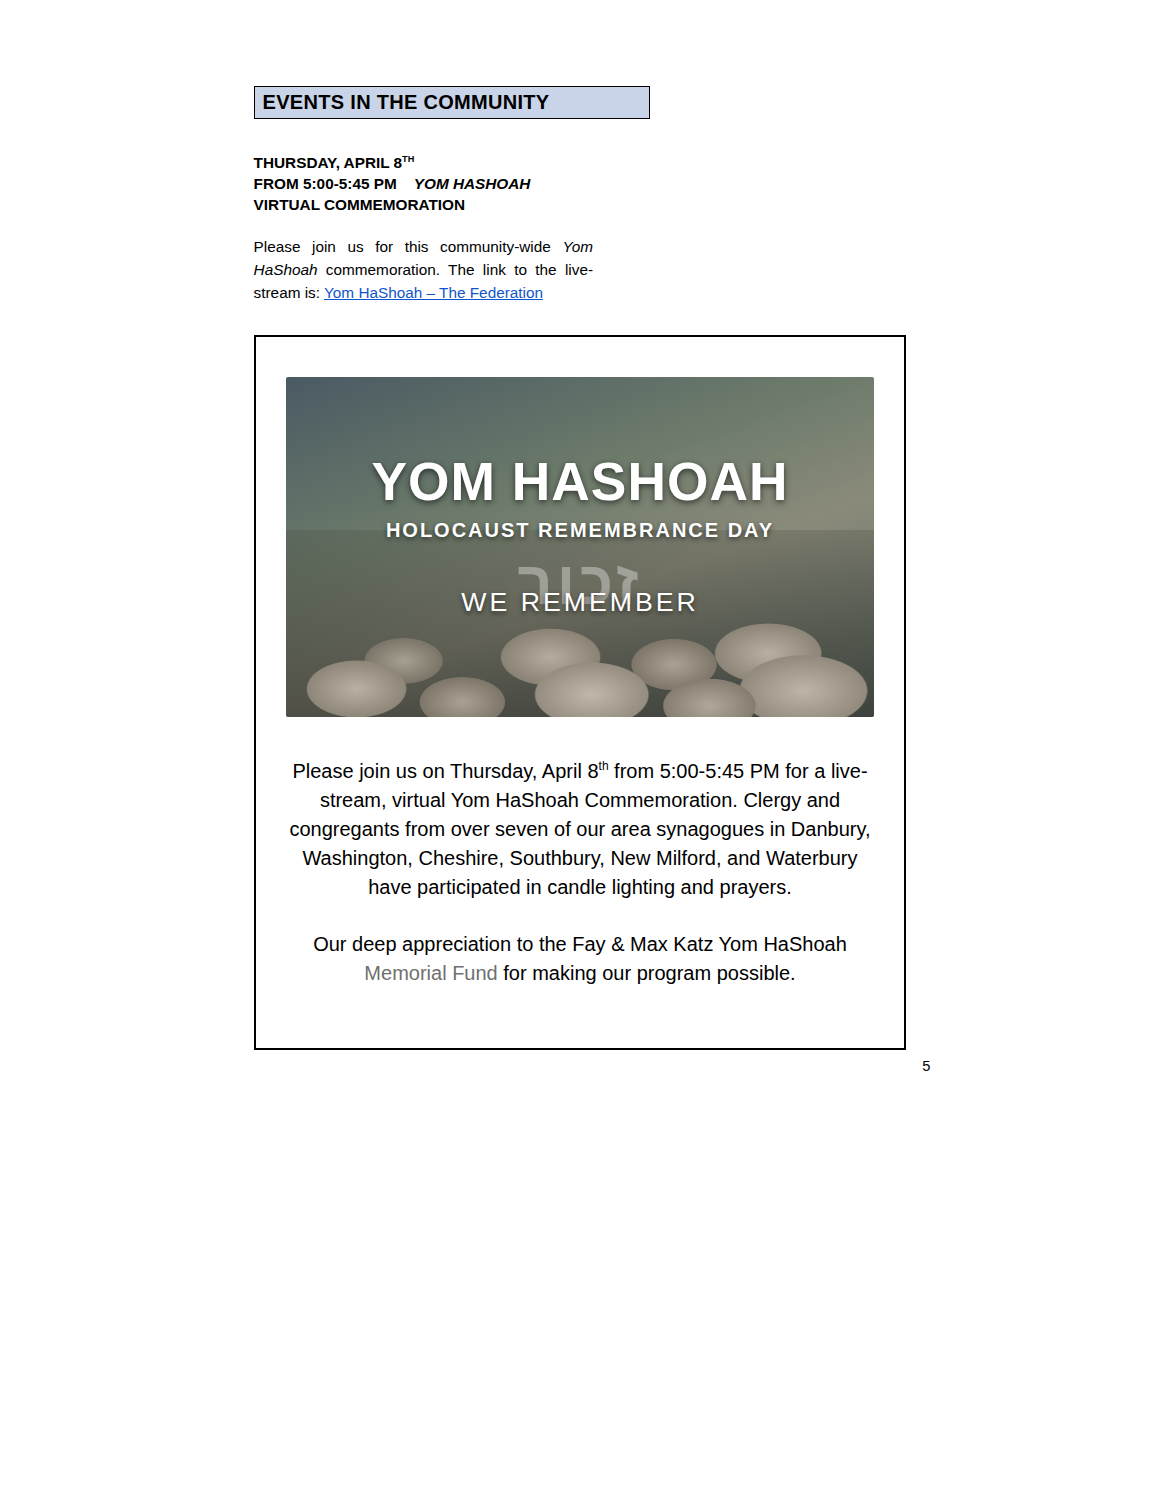EVENTS IN THE COMMUNITY
THURSDAY, APRIL 8TH
FROM 5:00-5:45 PM YOM HASHOAH
VIRTUAL COMMEMORATION
Please join us for this community-wide Yom HaShoah commemoration. The link to the live-stream is: Yom HaShoah – The Federation
YOM HASHOAH
HOLOCAUST REMEMBRANCE DAY
זכור
WE REMEMBER
Please join us on Thursday, April 8th from 5:00-5:45 PM for a live-stream, virtual Yom HaShoah Commemoration. Clergy and congregants from over seven of our area synagogues in Danbury, Washington, Cheshire, Southbury, New Milford, and Waterbury have participated in candle lighting and prayers.
Our deep appreciation to the Fay & Max Katz Yom HaShoah Memorial Fund for making our program possible.
5